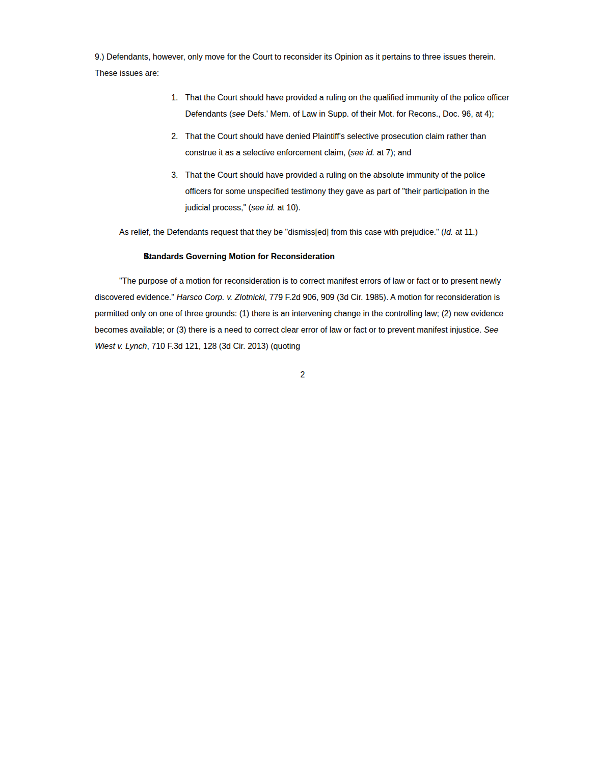9.) Defendants, however, only move for the Court to reconsider its Opinion as it pertains to three issues therein. These issues are:
That the Court should have provided a ruling on the qualified immunity of the police officer Defendants (see Defs.' Mem. of Law in Supp. of their Mot. for Recons., Doc. 96, at 4);
That the Court should have denied Plaintiff's selective prosecution claim rather than construe it as a selective enforcement claim, (see id. at 7); and
That the Court should have provided a ruling on the absolute immunity of the police officers for some unspecified testimony they gave as part of "their participation in the judicial process," (see id. at 10).
As relief, the Defendants request that they be "dismiss[ed] from this case with prejudice." (Id. at 11.)
II. Standards Governing Motion for Reconsideration
"The purpose of a motion for reconsideration is to correct manifest errors of law or fact or to present newly discovered evidence." Harsco Corp. v. Zlotnicki, 779 F.2d 906, 909 (3d Cir. 1985). A motion for reconsideration is permitted only on one of three grounds: (1) there is an intervening change in the controlling law; (2) new evidence becomes available; or (3) there is a need to correct clear error of law or fact or to prevent manifest injustice. See Wiest v. Lynch, 710 F.3d 121, 128 (3d Cir. 2013) (quoting
2